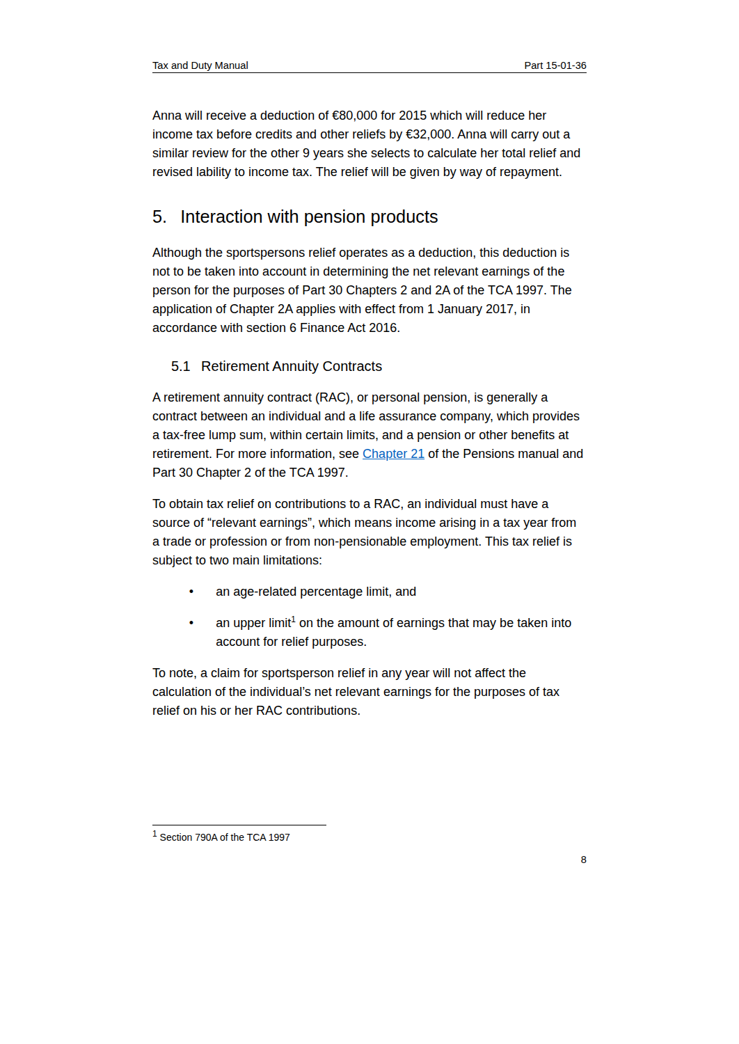Tax and Duty Manual Part 15-01-36
Anna will receive a deduction of €80,000 for 2015 which will reduce her income tax before credits and other reliefs by €32,000. Anna will carry out a similar review for the other 9 years she selects to calculate her total relief and revised lability to income tax. The relief will be given by way of repayment.
5. Interaction with pension products
Although the sportspersons relief operates as a deduction, this deduction is not to be taken into account in determining the net relevant earnings of the person for the purposes of Part 30 Chapters 2 and 2A of the TCA 1997. The application of Chapter 2A applies with effect from 1 January 2017, in accordance with section 6 Finance Act 2016.
5.1 Retirement Annuity Contracts
A retirement annuity contract (RAC), or personal pension, is generally a contract between an individual and a life assurance company, which provides a tax-free lump sum, within certain limits, and a pension or other benefits at retirement. For more information, see Chapter 21 of the Pensions manual and Part 30 Chapter 2 of the TCA 1997.
To obtain tax relief on contributions to a RAC, an individual must have a source of “relevant earnings”, which means income arising in a tax year from a trade or profession or from non-pensionable employment. This tax relief is subject to two main limitations:
an age-related percentage limit, and
an upper limit1 on the amount of earnings that may be taken into account for relief purposes.
To note, a claim for sportsperson relief in any year will not affect the calculation of the individual’s net relevant earnings for the purposes of tax relief on his or her RAC contributions.
1 Section 790A of the TCA 1997
8